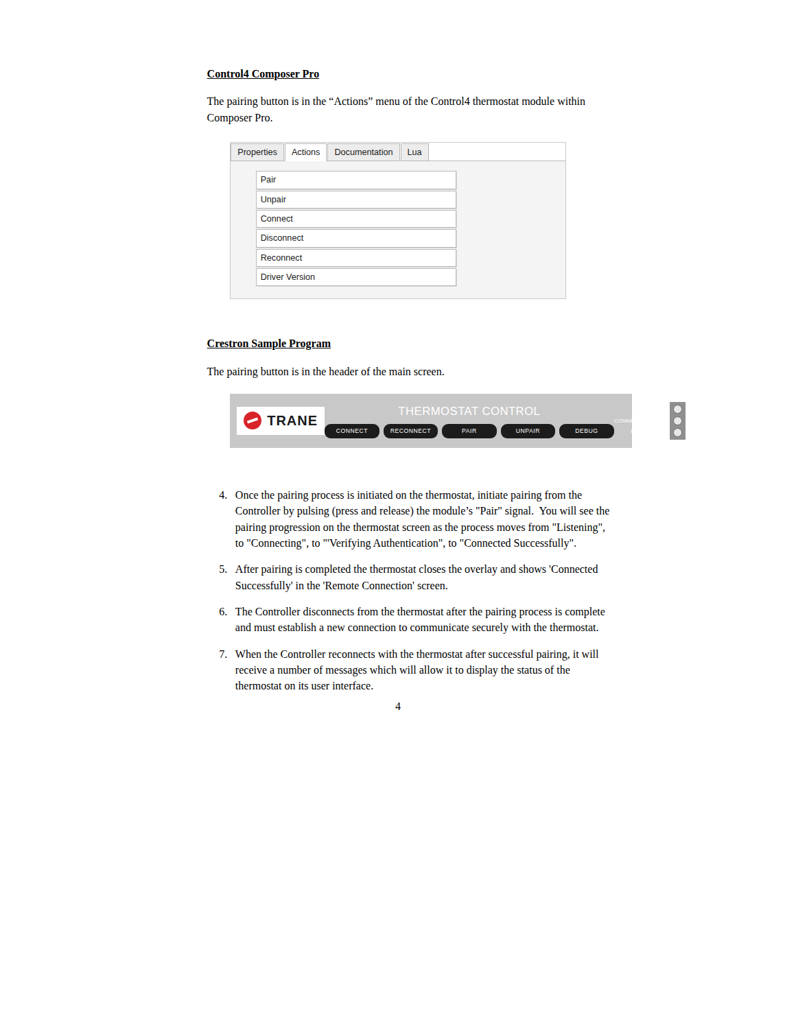Control4 Composer Pro
The pairing button is in the “Actions” menu of the Control4 thermostat module within Composer Pro.
Properties
Actions
Documentation
Lua
Pair
Unpair
Connect
Disconnect
Reconnect
Driver Version
Crestron Sample Program
The pairing button is in the header of the main screen.
TRANE
THERMOSTAT CONTROL
CONNECT
RECONNECT
PAIR
UNPAIR
DEBUG
PAIRED
COMMUNICATING
INITIALIZED
Once the pairing process is initiated on the thermostat, initiate pairing from the Controller by pulsing (press and release) the module’s "Pair" signal. You will see the pairing progression on the thermostat screen as the process moves from "Listening", to "Connecting", to "'Verifying Authentication", to "Connected Successfully".
After pairing is completed the thermostat closes the overlay and shows 'Connected Successfully' in the 'Remote Connection' screen.
The Controller disconnects from the thermostat after the pairing process is complete and must establish a new connection to communicate securely with the thermostat.
When the Controller reconnects with the thermostat after successful pairing, it will receive a number of messages which will allow it to display the status of the thermostat on its user interface.
4